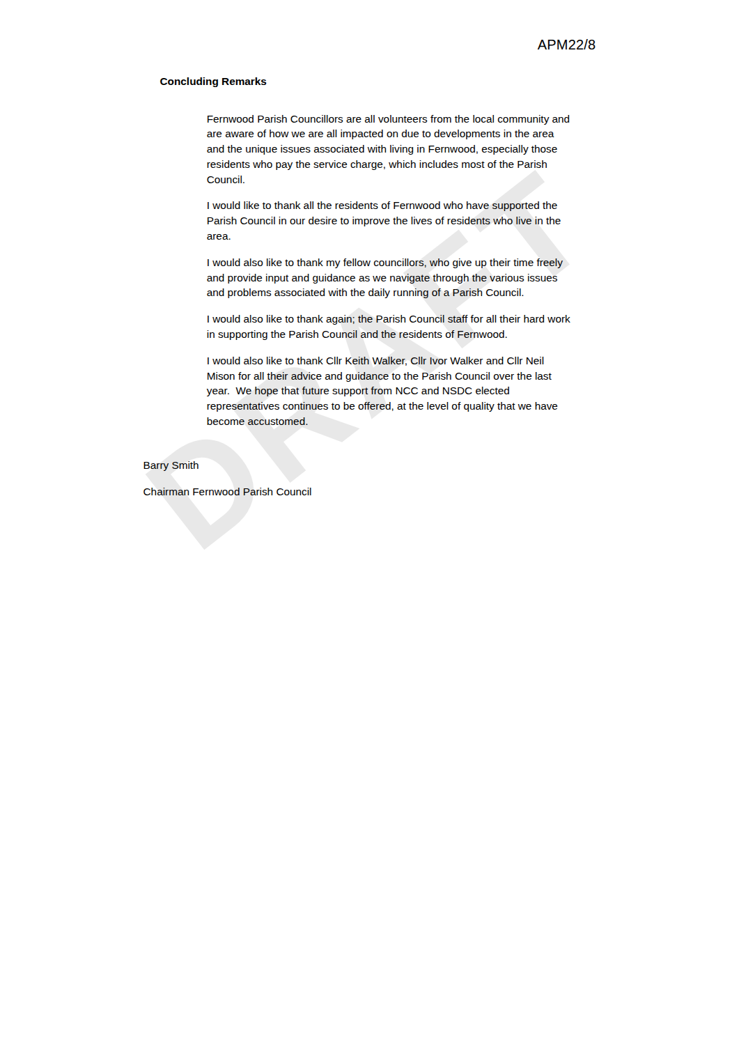DRAFT
APM22/8
Concluding Remarks
Fernwood Parish Councillors are all volunteers from the local community and are aware of how we are all impacted on due to developments in the area and the unique issues associated with living in Fernwood, especially those residents who pay the service charge, which includes most of the Parish Council.
I would like to thank all the residents of Fernwood who have supported the Parish Council in our desire to improve the lives of residents who live in the area.
I would also like to thank my fellow councillors, who give up their time freely and provide input and guidance as we navigate through the various issues and problems associated with the daily running of a Parish Council.
I would also like to thank again; the Parish Council staff for all their hard work in supporting the Parish Council and the residents of Fernwood.
I would also like to thank Cllr Keith Walker, Cllr Ivor Walker and Cllr Neil Mison for all their advice and guidance to the Parish Council over the last year. We hope that future support from NCC and NSDC elected representatives continues to be offered, at the level of quality that we have become accustomed.
Barry Smith
Chairman Fernwood Parish Council